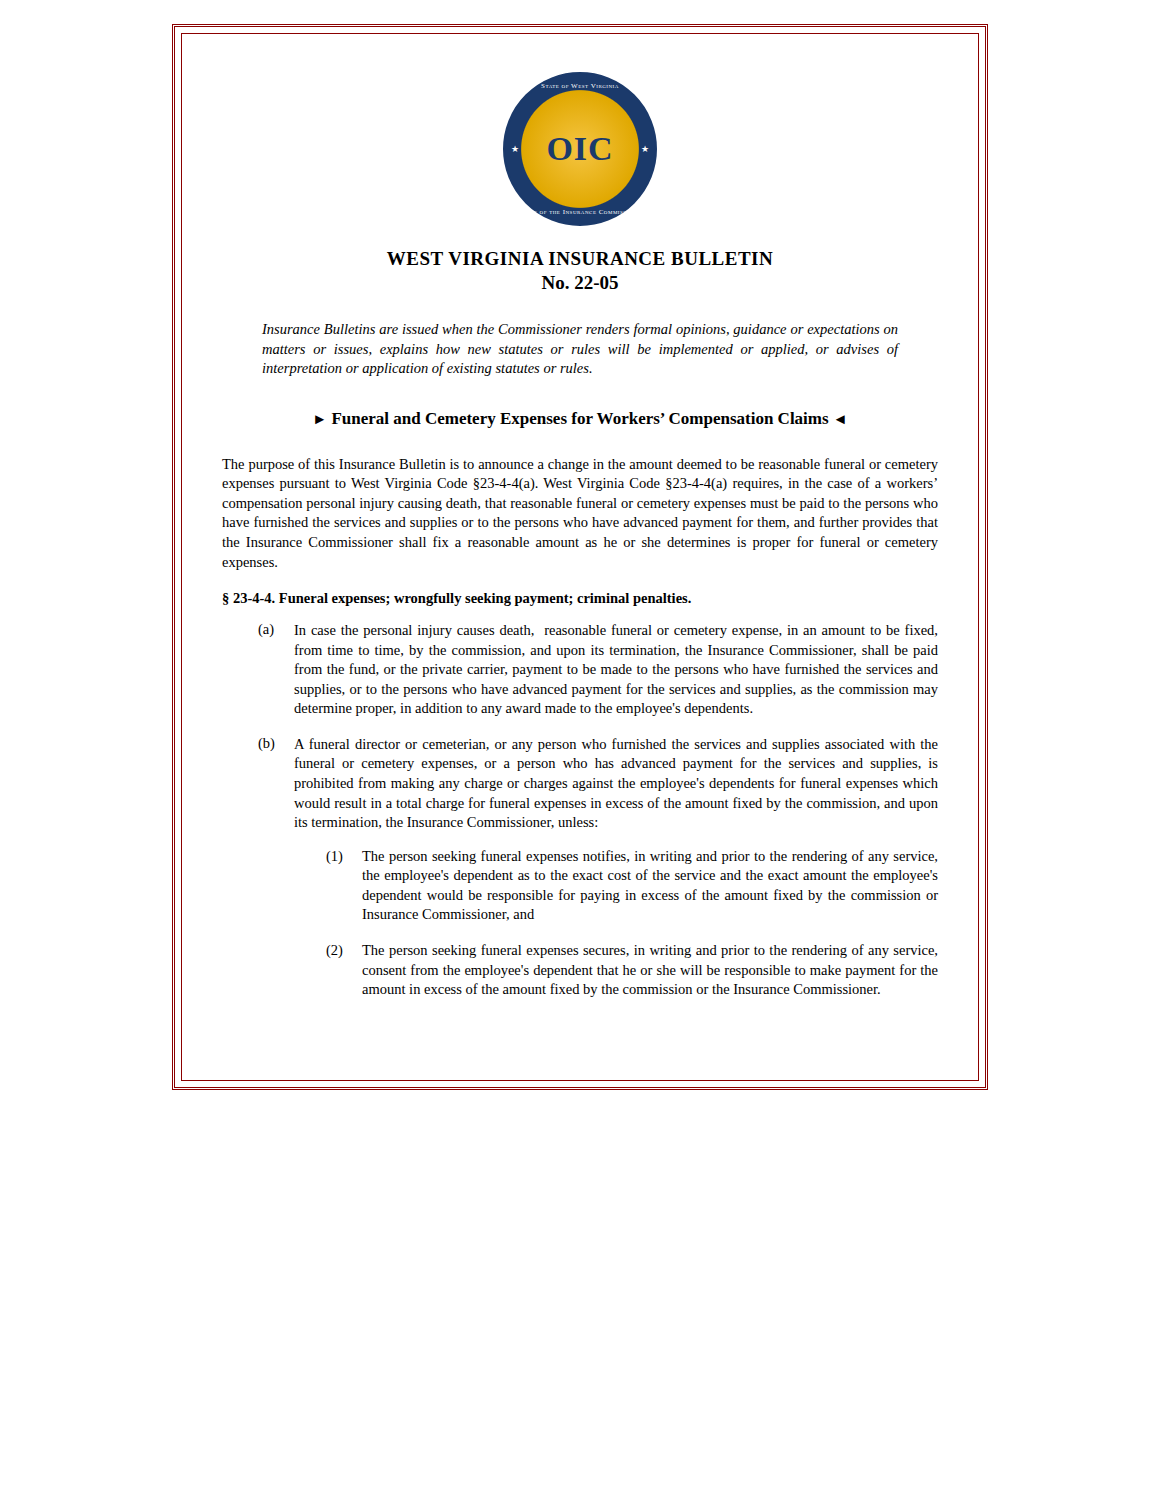State of West Virginia
★★
OIC
Office of the Insurance Commissioner
WEST VIRGINIA INSURANCE BULLETIN
No. 22-05
Insurance Bulletins are issued when the Commissioner renders formal opinions, guidance or expectations on matters or issues, explains how new statutes or rules will be implemented or applied, or advises of interpretation or application of existing statutes or rules.
► Funeral and Cemetery Expenses for Workers’ Compensation Claims ◄
The purpose of this Insurance Bulletin is to announce a change in the amount deemed to be reasonable funeral or cemetery expenses pursuant to West Virginia Code §23-4-4(a). West Virginia Code §23-4-4(a) requires, in the case of a workers’ compensation personal injury causing death, that reasonable funeral or cemetery expenses must be paid to the persons who have furnished the services and supplies or to the persons who have advanced payment for them, and further provides that the Insurance Commissioner shall fix a reasonable amount as he or she determines is proper for funeral or cemetery expenses.
§ 23-4-4. Funeral expenses; wrongfully seeking payment; criminal penalties.
(a)
In case the personal injury causes death, reasonable funeral or cemetery expense, in an amount to be fixed, from time to time, by the commission, and upon its termination, the Insurance Commissioner, shall be paid from the fund, or the private carrier, payment to be made to the persons who have furnished the services and supplies, or to the persons who have advanced payment for the services and supplies, as the commission may determine proper, in addition to any award made to the employee's dependents.
(b)
A funeral director or cemeterian, or any person who furnished the services and supplies associated with the funeral or cemetery expenses, or a person who has advanced payment for the services and supplies, is prohibited from making any charge or charges against the employee's dependents for funeral expenses which would result in a total charge for funeral expenses in excess of the amount fixed by the commission, and upon its termination, the Insurance Commissioner, unless:
(1)
The person seeking funeral expenses notifies, in writing and prior to the rendering of any service, the employee's dependent as to the exact cost of the service and the exact amount the employee's dependent would be responsible for paying in excess of the amount fixed by the commission or Insurance Commissioner, and
(2)
The person seeking funeral expenses secures, in writing and prior to the rendering of any service, consent from the employee's dependent that he or she will be responsible to make payment for the amount in excess of the amount fixed by the commission or the Insurance Commissioner.